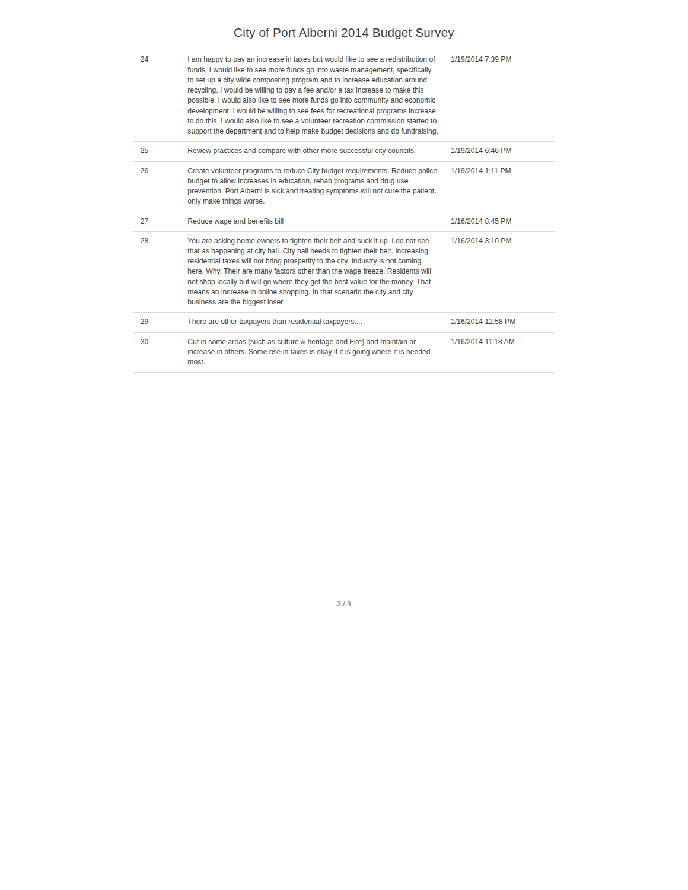City of Port Alberni 2014 Budget Survey
| 24 | I am happy to pay an increase in taxes but would like to see a redistribution of funds. I would like to see more funds go into waste management, specifically to set up a city wide composting program and to increase education around recycling. I would be willing to pay a fee and/or a tax increase to make this possible. I would also like to see more funds go into community and economic development. I would be willing to see fees for recreational programs increase to do this. I would also like to see a volunteer recreation commission started to support the department and to help make budget decisions and do fundraising. | 1/19/2014 7:39 PM |
| 25 | Review practices and compare with other more successful city councils. | 1/19/2014 6:46 PM |
| 26 | Create volunteer programs to reduce City budget requirements. Reduce police budget to allow increases in education, rehab programs and drug use prevention. Port Alberni is sick and treating symptoms will not cure the patient, only make things worse. | 1/19/2014 1:11 PM |
| 27 | Reduce wage and benefits bill | 1/16/2014 8:45 PM |
| 28 | You are asking home owners to tighten their belt and suck it up. I do not see that as happening at city hall. City hall needs to tighten their belt. Increasing residential taxes will not bring prosperity to the city. Industry is not coming here. Why. Their are many factors other than the wage freeze. Residents will not shop locally but will go where they get the best value for the money. That means an increase in online shopping. In that scenario the city and city business are the biggest loser. | 1/16/2014 3:10 PM |
| 29 | There are other taxpayers than residential taxpayers.... | 1/16/2014 12:58 PM |
| 30 | Cut in some areas (such as culture & heritage and Fire) and maintain or increase in others. Some rise in taxes is okay if it is going where it is needed most. | 1/16/2014 11:18 AM |
3 / 3